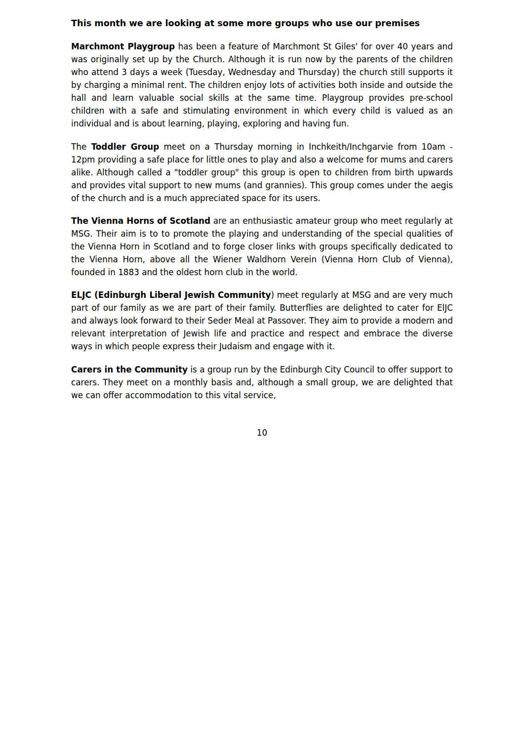This month we are looking at some more groups who use our premises
Marchmont Playgroup has been a feature of Marchmont St Giles' for over 40 years and was originally set up by the Church. Although it is run now by the parents of the children who attend 3 days a week (Tuesday, Wednesday and Thursday) the church still supports it by charging a minimal rent. The children enjoy lots of activities both inside and outside the hall and learn valuable social skills at the same time. Playgroup provides pre-school children with a safe and stimulating environment in which every child is valued as an individual and is about learning, playing, exploring and having fun.
The Toddler Group meet on a Thursday morning in Inchkeith/Inchgarvie from 10am - 12pm providing a safe place for little ones to play and also a welcome for mums and carers alike. Although called a "toddler group" this group is open to children from birth upwards and provides vital support to new mums (and grannies). This group comes under the aegis of the church and is a much appreciated space for its users.
The Vienna Horns of Scotland are an enthusiastic amateur group who meet regularly at MSG. Their aim is to to promote the playing and understanding of the special qualities of the Vienna Horn in Scotland and to forge closer links with groups specifically dedicated to the Vienna Horn, above all the Wiener Waldhorn Verein (Vienna Horn Club of Vienna), founded in 1883 and the oldest horn club in the world.
ELJC (Edinburgh Liberal Jewish Community) meet regularly at MSG and are very much part of our family as we are part of their family. Butterflies are delighted to cater for ElJC and always look forward to their Seder Meal at Passover. They aim to provide a modern and relevant interpretation of Jewish life and practice and respect and embrace the diverse ways in which people express their Judaism and engage with it.
Carers in the Community is a group run by the Edinburgh City Council to offer support to carers. They meet on a monthly basis and, although a small group, we are delighted that we can offer accommodation to this vital service,
10